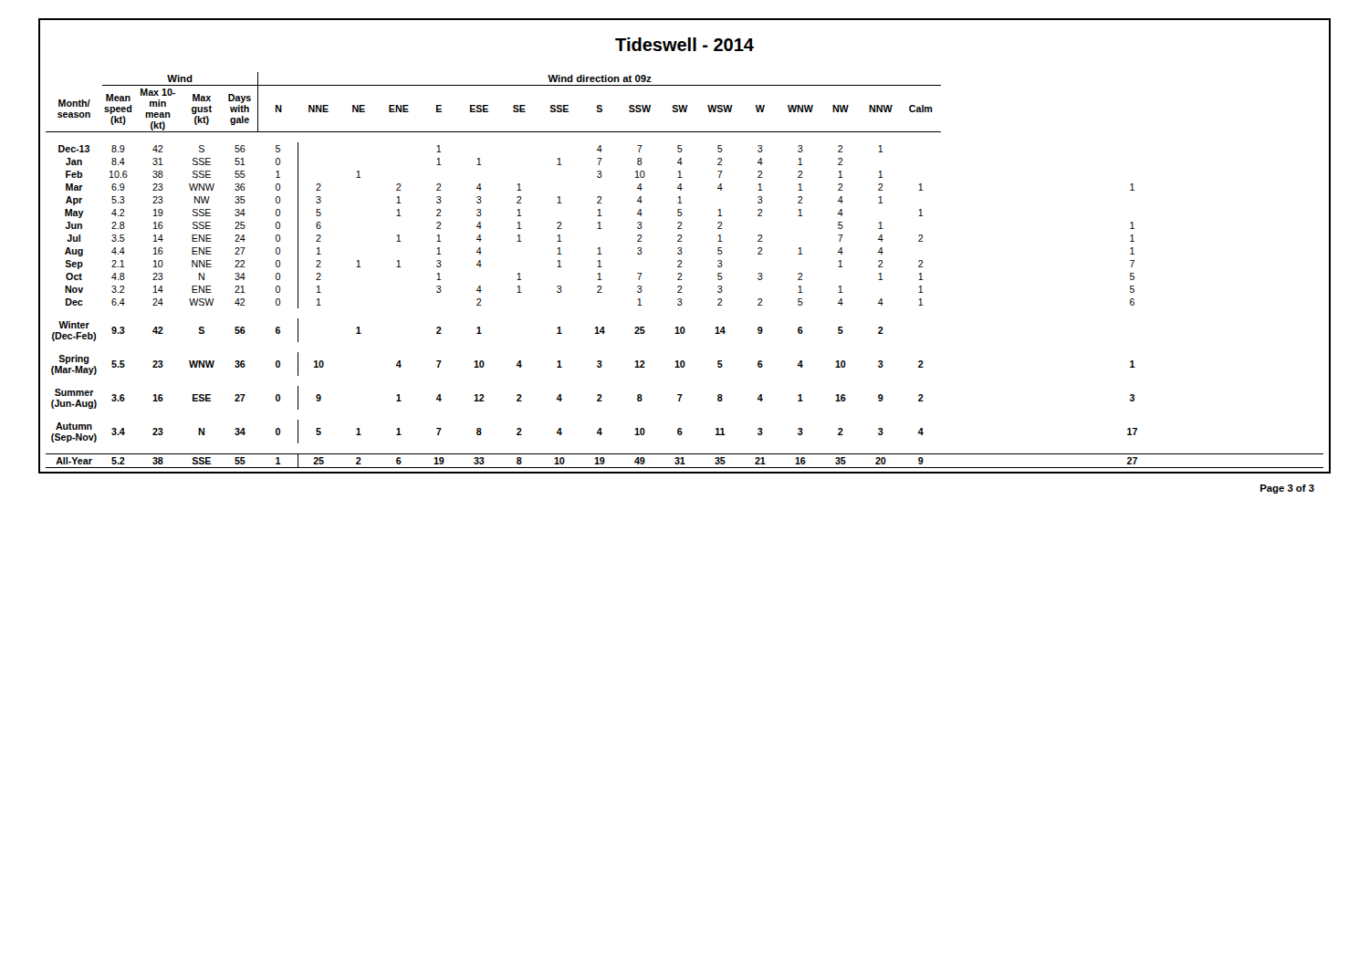Tideswell - 2014
| | Wind | Wind direction at 09z |
| --- | --- | --- |
| Month/ season | Mean speed (kt) | Max 10-min mean (kt) | Max gust (kt) | Days with gale | N | NNE | NE | ENE | E | ESE | SE | SSE | S | SSW | SW | WSW | W | WNW | NW | NNW | Calm |
| Dec-13 | 8.9 | 42 | S | 56 | 5 | | | | 1 | | | | 4 | 7 | 5 | 5 | 3 | 3 | 2 | 1 | | |
| Jan | 8.4 | 31 | SSE | 51 | 0 | | | | 1 | 1 | | 1 | 7 | 8 | 4 | 2 | 4 | 1 | 2 | | | |
| Feb | 10.6 | 38 | SSE | 55 | 1 | | 1 | | | | | | 3 | 10 | 1 | 7 | 2 | 2 | 1 | 1 | | |
| Mar | 6.9 | 23 | WNW | 36 | 0 | 2 | | 2 | 2 | 4 | 1 | | | 4 | 4 | 4 | 1 | 1 | 2 | 2 | 1 | 1 |
| Apr | 5.3 | 23 | NW | 35 | 0 | 3 | | 1 | 3 | 3 | 2 | 1 | 2 | 4 | 1 | | 3 | 2 | 4 | 1 | | |
| May | 4.2 | 19 | SSE | 34 | 0 | 5 | | 1 | 2 | 3 | 1 | | 1 | 4 | 5 | 1 | 2 | 1 | 4 | | 1 | |
| Jun | 2.8 | 16 | SSE | 25 | 0 | 6 | | | 2 | 4 | 1 | 2 | 1 | 3 | 2 | 2 | | | 5 | 1 | | 1 |
| Jul | 3.5 | 14 | ENE | 24 | 0 | 2 | | 1 | 1 | 4 | 1 | 1 | | 2 | 2 | 1 | 2 | | 7 | 4 | 2 | 1 |
| Aug | 4.4 | 16 | ENE | 27 | 0 | 1 | | | 1 | 4 | | 1 | 1 | 3 | 3 | 5 | 2 | 1 | 4 | 4 | | 1 |
| Sep | 2.1 | 10 | NNE | 22 | 0 | 2 | 1 | 1 | 3 | 4 | | 1 | 1 | | 2 | 3 | | | 1 | 2 | 2 | 7 |
| Oct | 4.8 | 23 | N | 34 | 0 | 2 | | | 1 | | 1 | | 1 | 7 | 2 | 5 | 3 | 2 | | 1 | 1 | 5 |
| Nov | 3.2 | 14 | ENE | 21 | 0 | 1 | | | 3 | 4 | 1 | 3 | 2 | 3 | 2 | 3 | | 1 | 1 | | 1 | 5 |
| Dec | 6.4 | 24 | WSW | 42 | 0 | 1 | | | | 2 | | | | 1 | 3 | 2 | 2 | 5 | 4 | 4 | 1 | 6 |
| Winter (Dec-Feb) | 9.3 | 42 | S | 56 | 6 | | 1 | | 2 | 1 | | 1 | 14 | 25 | 10 | 14 | 9 | 6 | 5 | 2 | | |
| Spring (Mar-May) | 5.5 | 23 | WNW | 36 | 0 | 10 | | 4 | 7 | 10 | 4 | 1 | 3 | 12 | 10 | 5 | 6 | 4 | 10 | 3 | 2 | 1 |
| Summer (Jun-Aug) | 3.6 | 16 | ESE | 27 | 0 | 9 | | 1 | 4 | 12 | 2 | 4 | 2 | 8 | 7 | 8 | 4 | 1 | 16 | 9 | 2 | 3 |
| Autumn (Sep-Nov) | 3.4 | 23 | N | 34 | 0 | 5 | 1 | 1 | 7 | 8 | 2 | 4 | 4 | 10 | 6 | 11 | 3 | 3 | 2 | 3 | 4 | 17 |
| All-Year | 5.2 | 38 | SSE | 55 | 1 | 25 | 2 | 6 | 19 | 33 | 8 | 10 | 19 | 49 | 31 | 35 | 21 | 16 | 35 | 20 | 9 | 27 |
Page 3 of 3